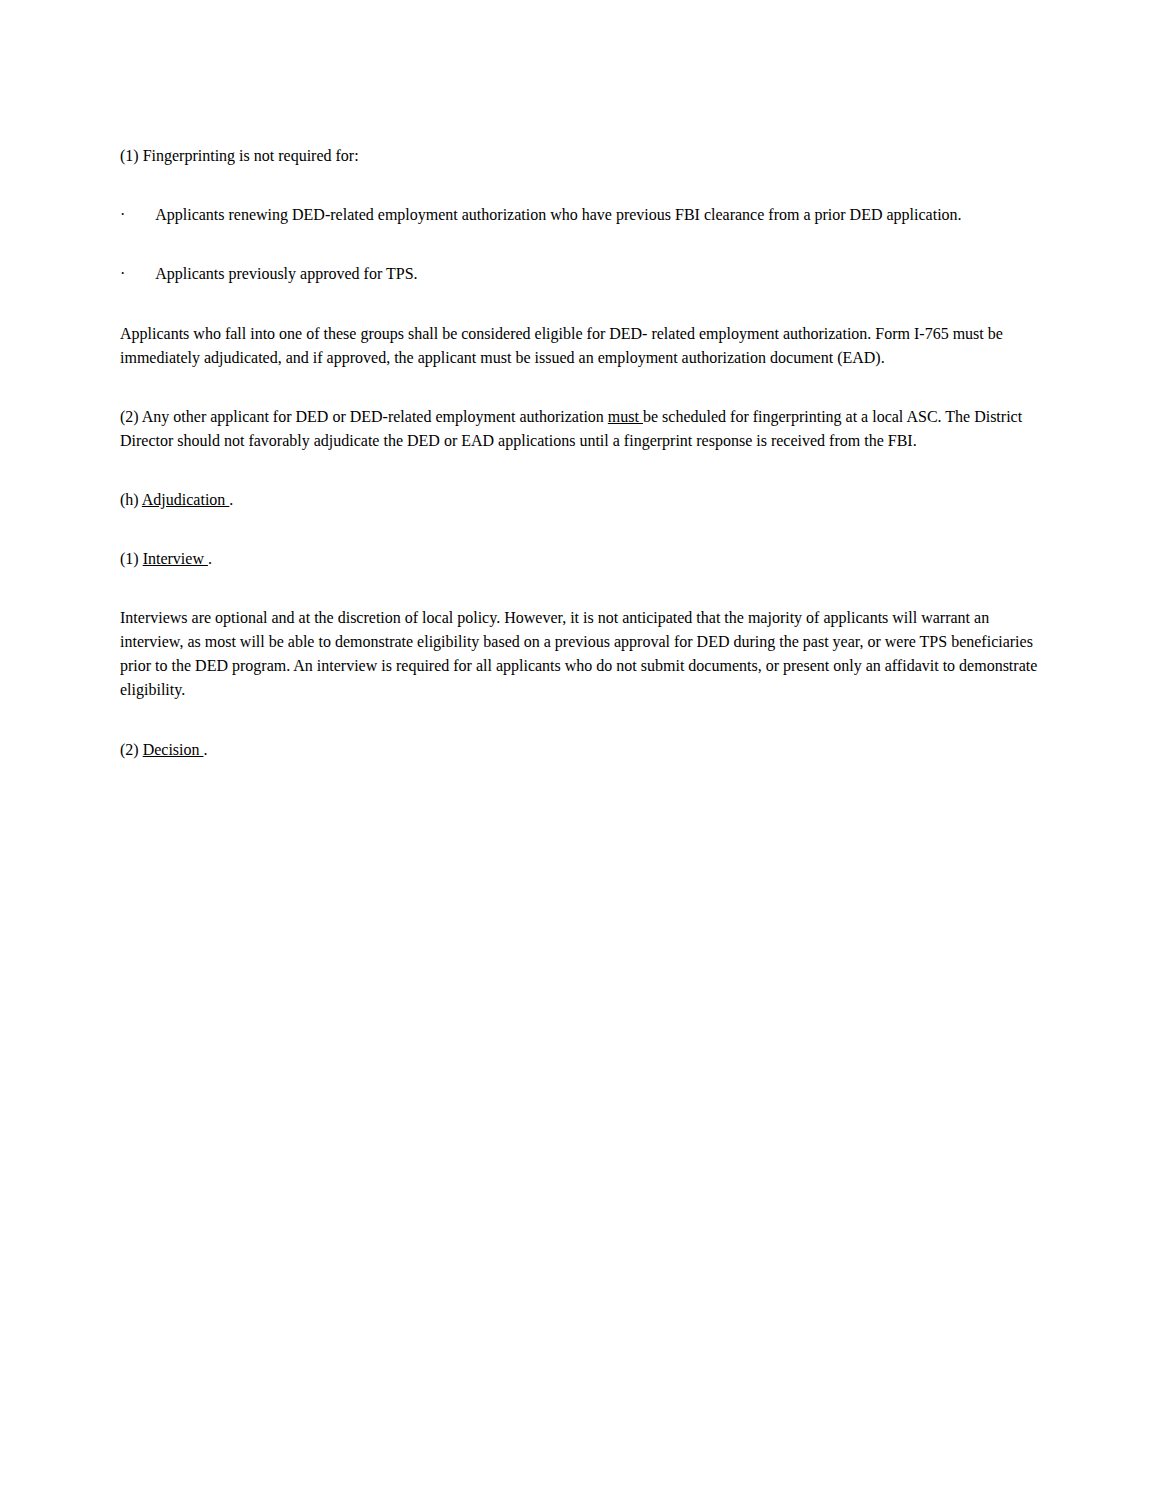(1) Fingerprinting is not required for:
·Applicants renewing DED-related employment authorization who have previous FBI clearance from a prior DED application.
·Applicants previously approved for TPS.
Applicants who fall into one of these groups shall be considered eligible for DED- related employment authorization. Form I-765 must be immediately adjudicated, and if approved, the applicant must be issued an employment authorization document (EAD).
(2) Any other applicant for DED or DED-related employment authorization must be scheduled for fingerprinting at a local ASC. The District Director should not favorably adjudicate the DED or EAD applications until a fingerprint response is received from the FBI.
(h) Adjudication .
(1) Interview .
Interviews are optional and at the discretion of local policy. However, it is not anticipated that the majority of applicants will warrant an interview, as most will be able to demonstrate eligibility based on a previous approval for DED during the past year, or were TPS beneficiaries prior to the DED program. An interview is required for all applicants who do not submit documents, or present only an affidavit to demonstrate eligibility.
(2) Decision .